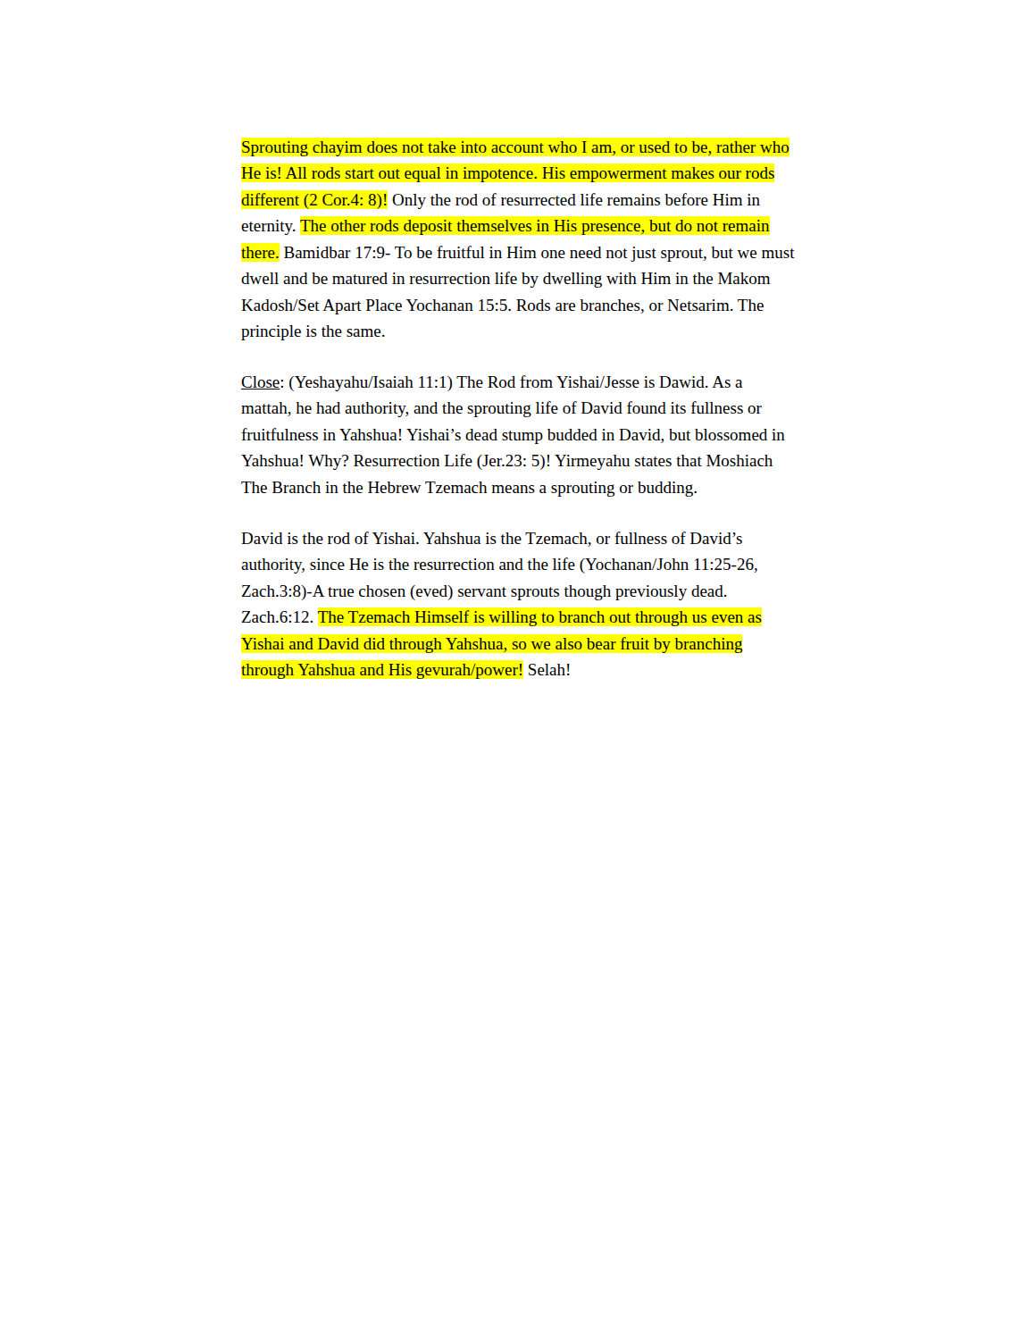Sprouting chayim does not take into account who I am, or used to be, rather who He is! All rods start out equal in impotence. His empowerment makes our rods different (2 Cor.4: 8)! Only the rod of resurrected life remains before Him in eternity. The other rods deposit themselves in His presence, but do not remain there. Bamidbar 17:9- To be fruitful in Him one need not just sprout, but we must dwell and be matured in resurrection life by dwelling with Him in the Makom Kadosh/Set Apart Place Yochanan 15:5. Rods are branches, or Netsarim. The principle is the same.
Close: (Yeshayahu/Isaiah 11:1) The Rod from Yishai/Jesse is Dawid. As a mattah, he had authority, and the sprouting life of David found its fullness or fruitfulness in Yahshua! Yishai’s dead stump budded in David, but blossomed in Yahshua! Why? Resurrection Life (Jer.23: 5)! Yirmeyahu states that Moshiach The Branch in the Hebrew Tzemach means a sprouting or budding.
David is the rod of Yishai. Yahshua is the Tzemach, or fullness of David’s authority, since He is the resurrection and the life (Yochanan/John 11:25-26, Zach.3:8)-A true chosen (eved) servant sprouts though previously dead. Zach.6:12. The Tzemach Himself is willing to branch out through us even as Yishai and David did through Yahshua, so we also bear fruit by branching through Yahshua and His gevurah/power! Selah!